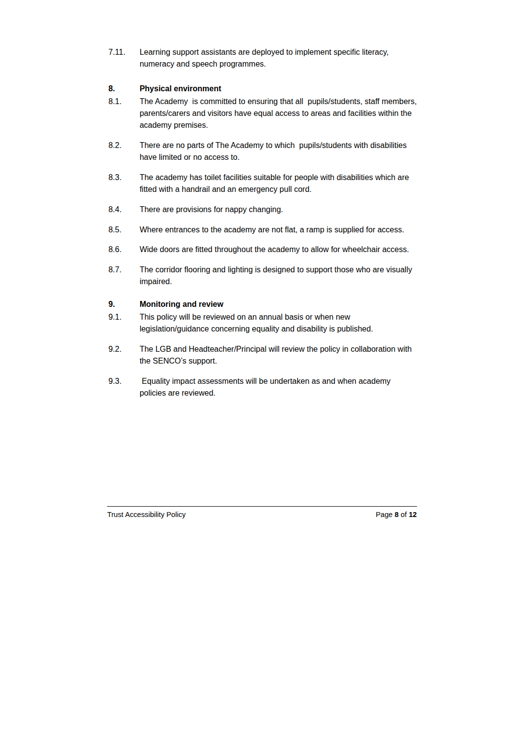7.11.
Learning support assistants are deployed to implement specific literacy, numeracy and speech programmes.
8.
Physical environment
8.1.
The Academy is committed to ensuring that all pupils/students, staff members, parents/carers and visitors have equal access to areas and facilities within the academy premises.
8.2.
There are no parts of The Academy to which pupils/students with disabilities have limited or no access to.
8.3.
The academy has toilet facilities suitable for people with disabilities which are fitted with a handrail and an emergency pull cord.
8.4.
There are provisions for nappy changing.
8.5.
Where entrances to the academy are not flat, a ramp is supplied for access.
8.6.
Wide doors are fitted throughout the academy to allow for wheelchair access.
8.7.
The corridor flooring and lighting is designed to support those who are visually impaired.
9.
Monitoring and review
9.1.
This policy will be reviewed on an annual basis or when new legislation/guidance concerning equality and disability is published.
9.2.
The LGB and Headteacher/Principal will review the policy in collaboration with the SENCO’s support.
9.3.
Equality impact assessments will be undertaken as and when academy policies are reviewed.
Trust Accessibility Policy
Page 8 of 12